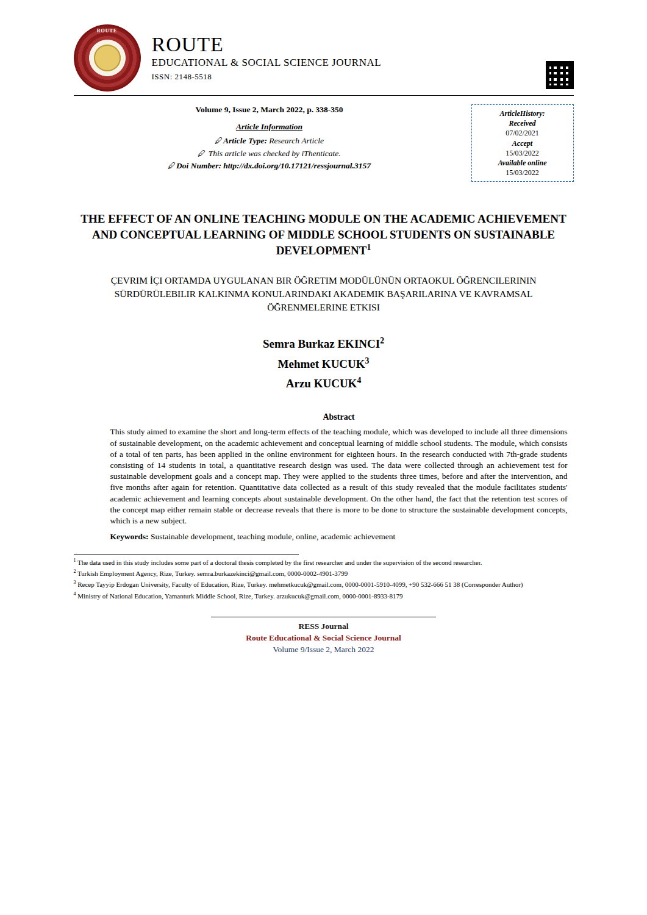ROUTE
EDUCATIONAL & SOCIAL SCIENCE JOURNAL
ISSN: 2148-5518
Volume 9, Issue 2, March 2022, p. 338-350
Article Information
🖊Article Type: Research Article
🖊 This article was checked by iThenticate.
🖊Doi Number: http://dx.doi.org/10.17121/ressjournal.3157
ArticleHistory:
Received
07/02/2021
Accept
15/03/2022
Available online
15/03/2022
The Effect of an Online Teaching Module on the Academic Achievement and Conceptual Learning of Middle School Students on Sustainable Development1
Çevrim İçi Ortamda Uygulanan Bir Öğretim Modülünün Ortaokul Öğrencilerinin Sürdürülebilir Kalkınma Konularındaki Akademik Başarılarına ve Kavramsal Öğrenmelerine Etkisi
Semra Burkaz EKINCI2
Mehmet KUCUK3
Arzu KUCUK4
Abstract
This study aimed to examine the short and long-term effects of the teaching module, which was developed to include all three dimensions of sustainable development, on the academic achievement and conceptual learning of middle school students. The module, which consists of a total of ten parts, has been applied in the online environment for eighteen hours. In the research conducted with 7th-grade students consisting of 14 students in total, a quantitative research design was used. The data were collected through an achievement test for sustainable development goals and a concept map. They were applied to the students three times, before and after the intervention, and five months after again for retention. Quantitative data collected as a result of this study revealed that the module facilitates students' academic achievement and learning concepts about sustainable development. On the other hand, the fact that the retention test scores of the concept map either remain stable or decrease reveals that there is more to be done to structure the sustainable development concepts, which is a new subject.
Keywords: Sustainable development, teaching module, online, academic achievement
1 The data used in this study includes some part of a doctoral thesis completed by the first researcher and under the supervision of the second researcher.
2 Turkish Employment Agency, Rize, Turkey. semra.burkazekinci@gmail.com, 0000-0002-4901-3799
3 Recep Tayyip Erdogan University, Faculty of Education, Rize, Turkey. mehmetkucuk@gmail.com, 0000-0001-5910-4099, +90 532-666 51 38 (Corresponder Author)
4 Ministry of National Education, Yamanturk Middle School, Rize, Turkey. arzukucuk@gmail.com, 0000-0001-8933-8179
RESS Journal
Route Educational & Social Science Journal
Volume 9/Issue 2, March 2022